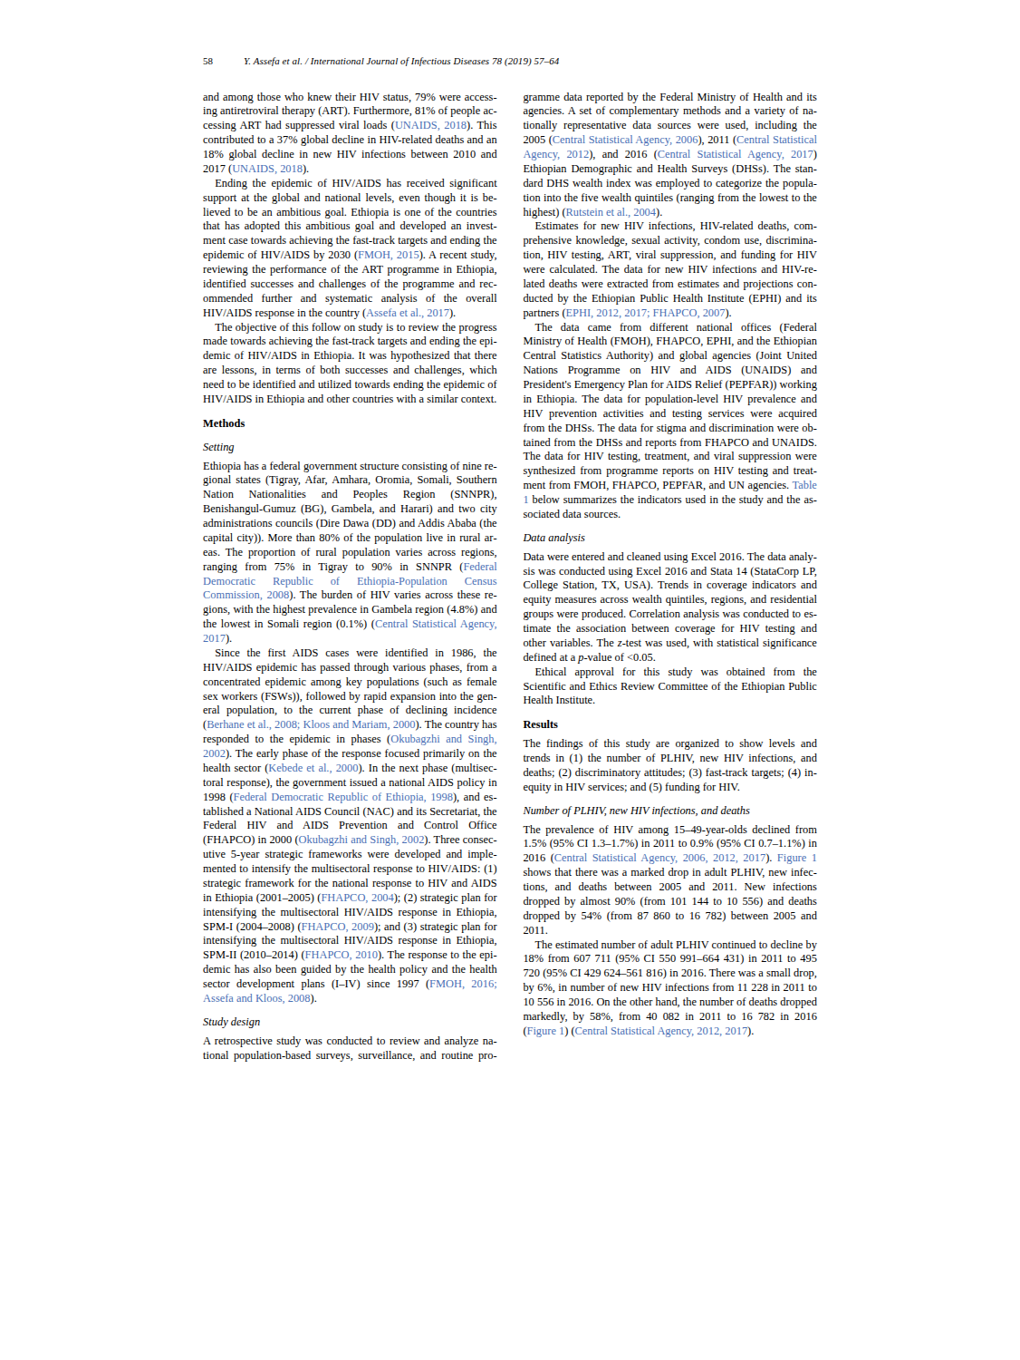58 Y. Assefa et al. / International Journal of Infectious Diseases 78 (2019) 57–64
and among those who knew their HIV status, 79% were accessing antiretroviral therapy (ART). Furthermore, 81% of people accessing ART had suppressed viral loads (UNAIDS, 2018). This contributed to a 37% global decline in HIV-related deaths and an 18% global decline in new HIV infections between 2010 and 2017 (UNAIDS, 2018).
Ending the epidemic of HIV/AIDS has received significant support at the global and national levels, even though it is believed to be an ambitious goal. Ethiopia is one of the countries that has adopted this ambitious goal and developed an investment case towards achieving the fast-track targets and ending the epidemic of HIV/AIDS by 2030 (FMOH, 2015). A recent study, reviewing the performance of the ART programme in Ethiopia, identified successes and challenges of the programme and recommended further and systematic analysis of the overall HIV/AIDS response in the country (Assefa et al., 2017).
The objective of this follow on study is to review the progress made towards achieving the fast-track targets and ending the epidemic of HIV/AIDS in Ethiopia. It was hypothesized that there are lessons, in terms of both successes and challenges, which need to be identified and utilized towards ending the epidemic of HIV/AIDS in Ethiopia and other countries with a similar context.
Methods
Setting
Ethiopia has a federal government structure consisting of nine regional states (Tigray, Afar, Amhara, Oromia, Somali, Southern Nation Nationalities and Peoples Region (SNNPR), Benishangul-Gumuz (BG), Gambela, and Harari) and two city administrations councils (Dire Dawa (DD) and Addis Ababa (the capital city)). More than 80% of the population live in rural areas. The proportion of rural population varies across regions, ranging from 75% in Tigray to 90% in SNNPR (Federal Democratic Republic of Ethiopia-Population Census Commission, 2008). The burden of HIV varies across these regions, with the highest prevalence in Gambela region (4.8%) and the lowest in Somali region (0.1%) (Central Statistical Agency, 2017).
Since the first AIDS cases were identified in 1986, the HIV/AIDS epidemic has passed through various phases, from a concentrated epidemic among key populations (such as female sex workers (FSWs)), followed by rapid expansion into the general population, to the current phase of declining incidence (Berhane et al., 2008; Kloos and Mariam, 2000). The country has responded to the epidemic in phases (Okubagzhi and Singh, 2002). The early phase of the response focused primarily on the health sector (Kebede et al., 2000). In the next phase (multisectoral response), the government issued a national AIDS policy in 1998 (Federal Democratic Republic of Ethiopia, 1998), and established a National AIDS Council (NAC) and its Secretariat, the Federal HIV and AIDS Prevention and Control Office (FHAPCO) in 2000 (Okubagzhi and Singh, 2002). Three consecutive 5-year strategic frameworks were developed and implemented to intensify the multisectoral response to HIV/AIDS: (1) strategic framework for the national response to HIV and AIDS in Ethiopia (2001–2005) (FHAPCO, 2004); (2) strategic plan for intensifying the multisectoral HIV/AIDS response in Ethiopia, SPM-I (2004–2008) (FHAPCO, 2009); and (3) strategic plan for intensifying the multisectoral HIV/AIDS response in Ethiopia, SPM-II (2010–2014) (FHAPCO, 2010). The response to the epidemic has also been guided by the health policy and the health sector development plans (I–IV) since 1997 (FMOH, 2016; Assefa and Kloos, 2008).
Study design
A retrospective study was conducted to review and analyze national population-based surveys, surveillance, and routine programme data reported by the Federal Ministry of Health and its agencies. A set of complementary methods and a variety of nationally representative data sources were used, including the 2005 (Central Statistical Agency, 2006), 2011 (Central Statistical Agency, 2012), and 2016 (Central Statistical Agency, 2017) Ethiopian Demographic and Health Surveys (DHSs). The standard DHS wealth index was employed to categorize the population into the five wealth quintiles (ranging from the lowest to the highest) (Rutstein et al., 2004).
Estimates for new HIV infections, HIV-related deaths, comprehensive knowledge, sexual activity, condom use, discrimination, HIV testing, ART, viral suppression, and funding for HIV were calculated. The data for new HIV infections and HIV-related deaths were extracted from estimates and projections conducted by the Ethiopian Public Health Institute (EPHI) and its partners (EPHI, 2012, 2017; FHAPCO, 2007).
The data came from different national offices (Federal Ministry of Health (FMOH), FHAPCO, EPHI, and the Ethiopian Central Statistics Authority) and global agencies (Joint United Nations Programme on HIV and AIDS (UNAIDS) and President's Emergency Plan for AIDS Relief (PEPFAR)) working in Ethiopia. The data for population-level HIV prevalence and HIV prevention activities and testing services were acquired from the DHSs. The data for stigma and discrimination were obtained from the DHSs and reports from FHAPCO and UNAIDS. The data for HIV testing, treatment, and viral suppression were synthesized from programme reports on HIV testing and treatment from FMOH, FHAPCO, PEPFAR, and UN agencies. Table 1 below summarizes the indicators used in the study and the associated data sources.
Data analysis
Data were entered and cleaned using Excel 2016. The data analysis was conducted using Excel 2016 and Stata 14 (StataCorp LP, College Station, TX, USA). Trends in coverage indicators and equity measures across wealth quintiles, regions, and residential groups were produced. Correlation analysis was conducted to estimate the association between coverage for HIV testing and other variables. The z-test was used, with statistical significance defined at a p-value of <0.05.
Ethical approval for this study was obtained from the Scientific and Ethics Review Committee of the Ethiopian Public Health Institute.
Results
The findings of this study are organized to show levels and trends in (1) the number of PLHIV, new HIV infections, and deaths; (2) discriminatory attitudes; (3) fast-track targets; (4) inequity in HIV services; and (5) funding for HIV.
Number of PLHIV, new HIV infections, and deaths
The prevalence of HIV among 15–49-year-olds declined from 1.5% (95% CI 1.3–1.7%) in 2011 to 0.9% (95% CI 0.7–1.1%) in 2016 (Central Statistical Agency, 2006, 2012, 2017). Figure 1 shows that there was a marked drop in adult PLHIV, new infections, and deaths between 2005 and 2011. New infections dropped by almost 90% (from 101 144 to 10 556) and deaths dropped by 54% (from 87 860 to 16 782) between 2005 and 2011.
The estimated number of adult PLHIV continued to decline by 18% from 607 711 (95% CI 550 991–664 431) in 2011 to 495 720 (95% CI 429 624–561 816) in 2016. There was a small drop, by 6%, in number of new HIV infections from 11 228 in 2011 to 10 556 in 2016. On the other hand, the number of deaths dropped markedly, by 58%, from 40 082 in 2011 to 16 782 in 2016 (Figure 1) (Central Statistical Agency, 2012, 2017).